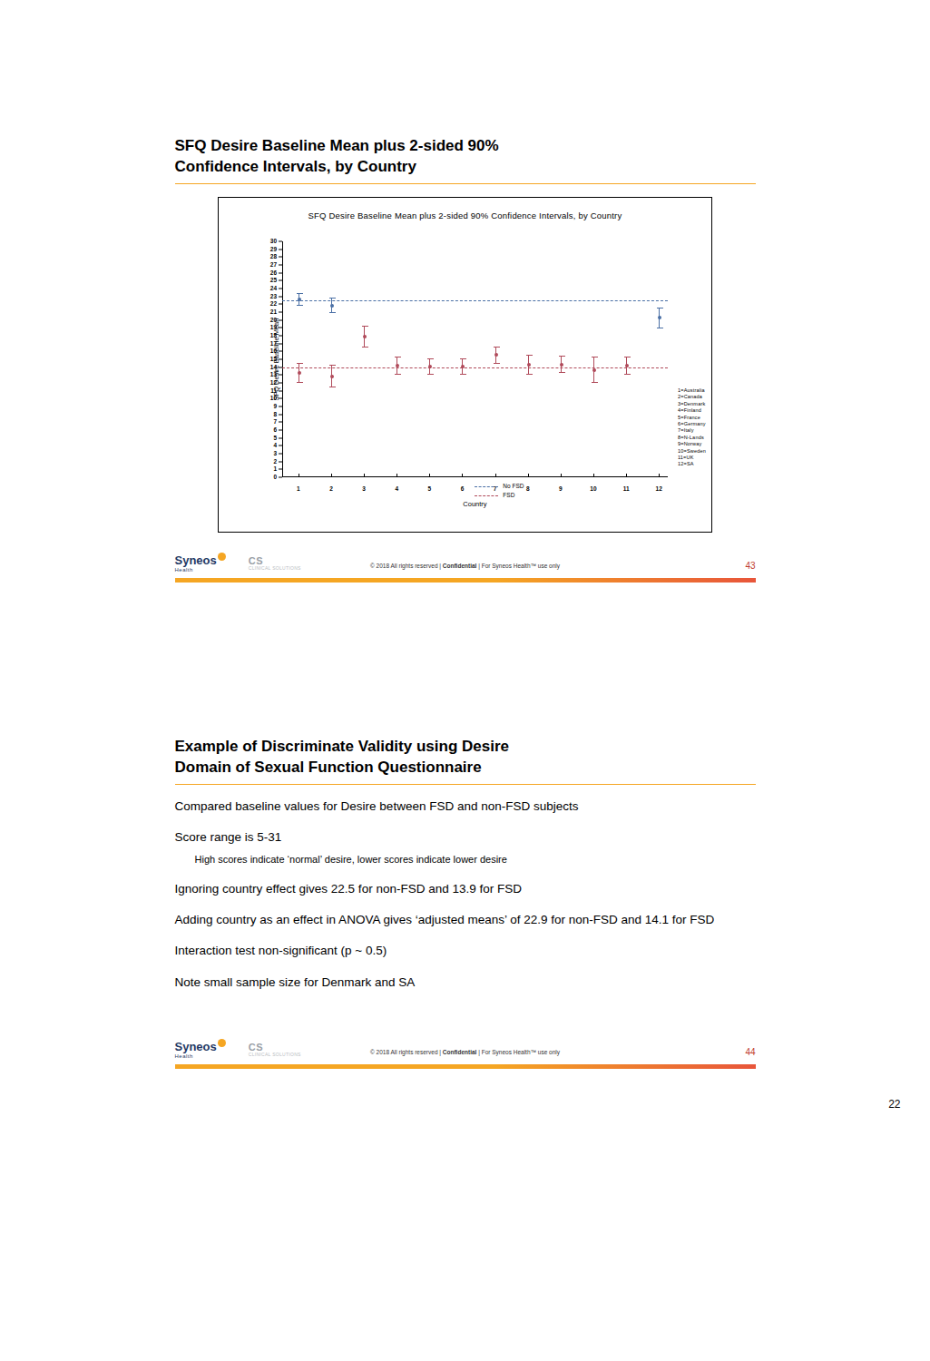SFQ Desire Baseline Mean plus 2-sided 90%
Confidence Intervals, by Country
SFQ Desire Baseline Mean plus 2-sided 90% Confidence Intervals, by Country
SFQ Desire Baseline Mean
30 29 28 27 26 25 24 23 22 21 20 19 18 17 16 15 14 13 12 11 10 9 8 7 6 5 4 3 2 1 0
1 2 3 4 5 6 7 8 9 10 11 12
Country
No FSD
FSD
1=Australia
2=Canada
3=Denmark
4=Finland
5=France
6=Germany
7=Italy
8=N-Lands
9=Norway
10=Sweden
11=UK
12=SA
Syneos Health
CSCLINICAL SOLUTIONS
© 2018 All rights reserved | Confidential | For Syneos Health™ use only
43
Example of Discriminate Validity using Desire
Domain of Sexual Function Questionnaire
Compared baseline values for Desire between FSD and non-FSD subjects
Score range is 5-31
High scores indicate ‘normal’ desire, lower scores indicate lower desire
Ignoring country effect gives 22.5 for non-FSD and 13.9 for FSD
Adding country as an effect in ANOVA gives ‘adjusted means’ of 22.9 for non-FSD and 14.1 for FSD
Interaction test non-significant (p ~ 0.5)
Note small sample size for Denmark and SA
Syneos Health
CSCLINICAL SOLUTIONS
© 2018 All rights reserved | Confidential | For Syneos Health™ use only
44
22